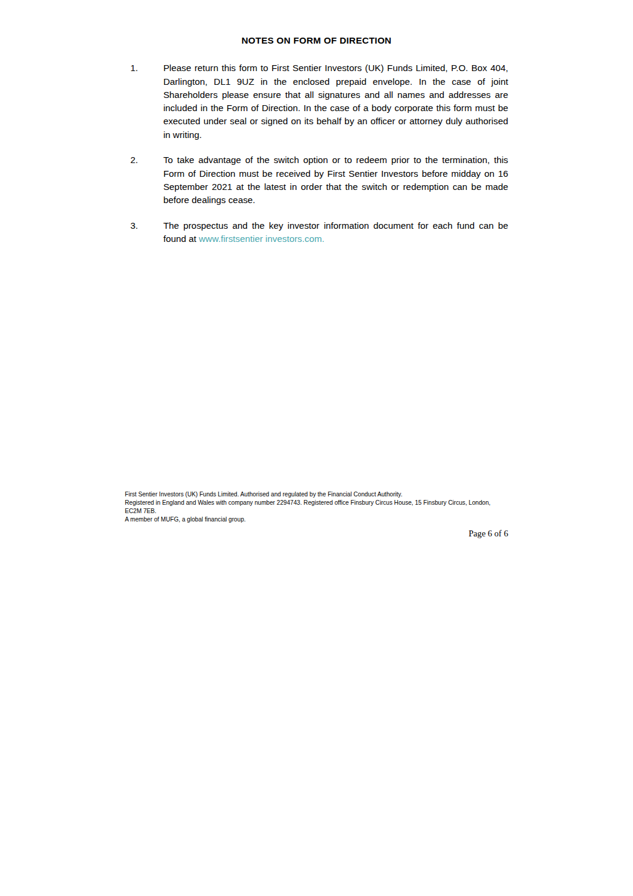Notes on Form of Direction
Please return this form to First Sentier Investors (UK) Funds Limited, P.O. Box 404, Darlington, DL1 9UZ in the enclosed prepaid envelope. In the case of joint Shareholders please ensure that all signatures and all names and addresses are included in the Form of Direction. In the case of a body corporate this form must be executed under seal or signed on its behalf by an officer or attorney duly authorised in writing.
To take advantage of the switch option or to redeem prior to the termination, this Form of Direction must be received by First Sentier Investors before midday on 16 September 2021 at the latest in order that the switch or redemption can be made before dealings cease.
The prospectus and the key investor information document for each fund can be found at www.firstsentier investors.com.
First Sentier Investors (UK) Funds Limited. Authorised and regulated by the Financial Conduct Authority.
Registered in England and Wales with company number 2294743. Registered office Finsbury Circus House, 15 Finsbury Circus, London, EC2M 7EB.
A member of MUFG, a global financial group.
Page 6 of 6